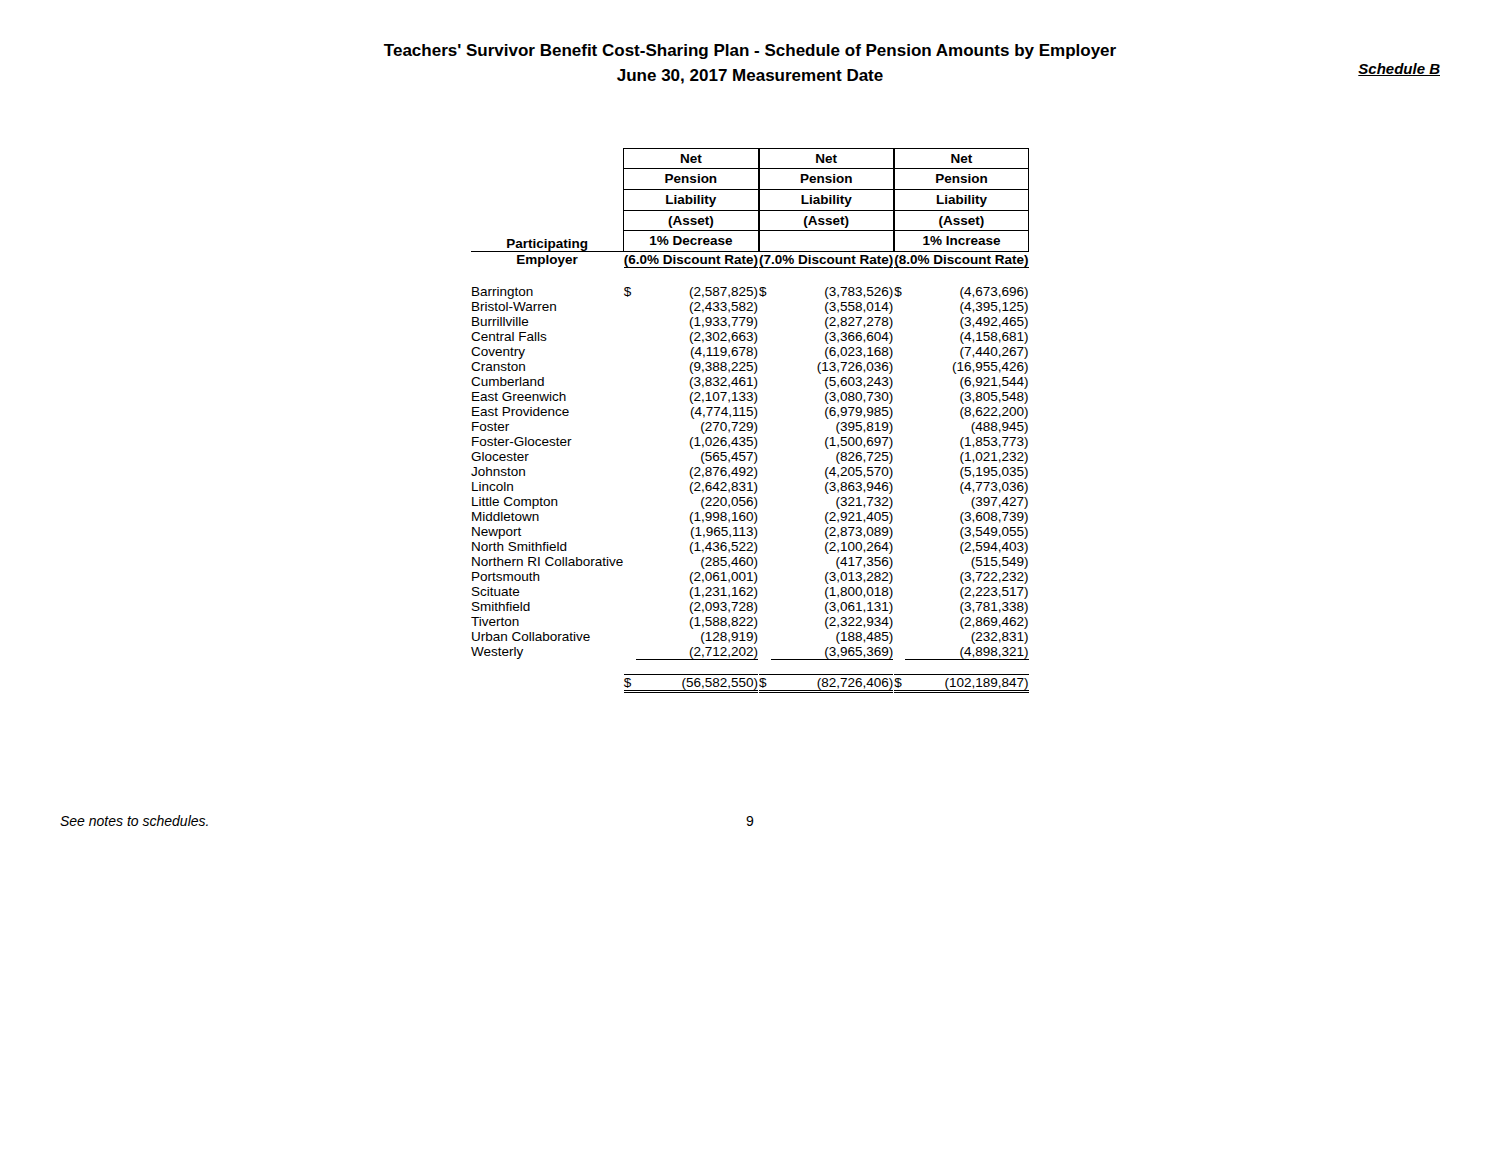Schedule B
Teachers' Survivor Benefit Cost-Sharing Plan - Schedule of Pension Amounts by Employer
June 30, 2017 Measurement Date
| | | Net | | Net | | Net |
| | | Pension | | Pension | | Pension |
| | | Liability | | Liability | | Liability |
| | | (Asset) | | (Asset) | | (Asset) |
| Participating | | 1% Decrease | | | | 1% Increase |
| Employer | | (6.0% Discount Rate) | | (7.0% Discount Rate) | | (8.0% Discount Rate) |
| Barrington | | $ | (2,587,825) | | $ | (3,783,526) | | $ | (4,673,696) |
| Bristol-Warren | | | (2,433,582) | | | (3,558,014) | | | (4,395,125) |
| Burrillville | | | (1,933,779) | | | (2,827,278) | | | (3,492,465) |
| Central Falls | | | (2,302,663) | | | (3,366,604) | | | (4,158,681) |
| Coventry | | | (4,119,678) | | | (6,023,168) | | | (7,440,267) |
| Cranston | | | (9,388,225) | | | (13,726,036) | | | (16,955,426) |
| Cumberland | | | (3,832,461) | | | (5,603,243) | | | (6,921,544) |
| East Greenwich | | | (2,107,133) | | | (3,080,730) | | | (3,805,548) |
| East Providence | | | (4,774,115) | | | (6,979,985) | | | (8,622,200) |
| Foster | | | (270,729) | | | (395,819) | | | (488,945) |
| Foster-Glocester | | | (1,026,435) | | | (1,500,697) | | | (1,853,773) |
| Glocester | | | (565,457) | | | (826,725) | | | (1,021,232) |
| Johnston | | | (2,876,492) | | | (4,205,570) | | | (5,195,035) |
| Lincoln | | | (2,642,831) | | | (3,863,946) | | | (4,773,036) |
| Little Compton | | | (220,056) | | | (321,732) | | | (397,427) |
| Middletown | | | (1,998,160) | | | (2,921,405) | | | (3,608,739) |
| Newport | | | (1,965,113) | | | (2,873,089) | | | (3,549,055) |
| North Smithfield | | | (1,436,522) | | | (2,100,264) | | | (2,594,403) |
| Northern RI Collaborative | | | (285,460) | | | (417,356) | | | (515,549) |
| Portsmouth | | | (2,061,001) | | | (3,013,282) | | | (3,722,232) |
| Scituate | | | (1,231,162) | | | (1,800,018) | | | (2,223,517) |
| Smithfield | | | (2,093,728) | | | (3,061,131) | | | (3,781,338) |
| Tiverton | | | (1,588,822) | | | (2,322,934) | | | (2,869,462) |
| Urban Collaborative | | | (128,919) | | | (188,485) | | | (232,831) |
| Westerly | | | (2,712,202) | | | (3,965,369) | | | (4,898,321) |
| | | $ | (56,582,550) | | $ | (82,726,406) | | $ | (102,189,847) |
See notes to schedules. 9